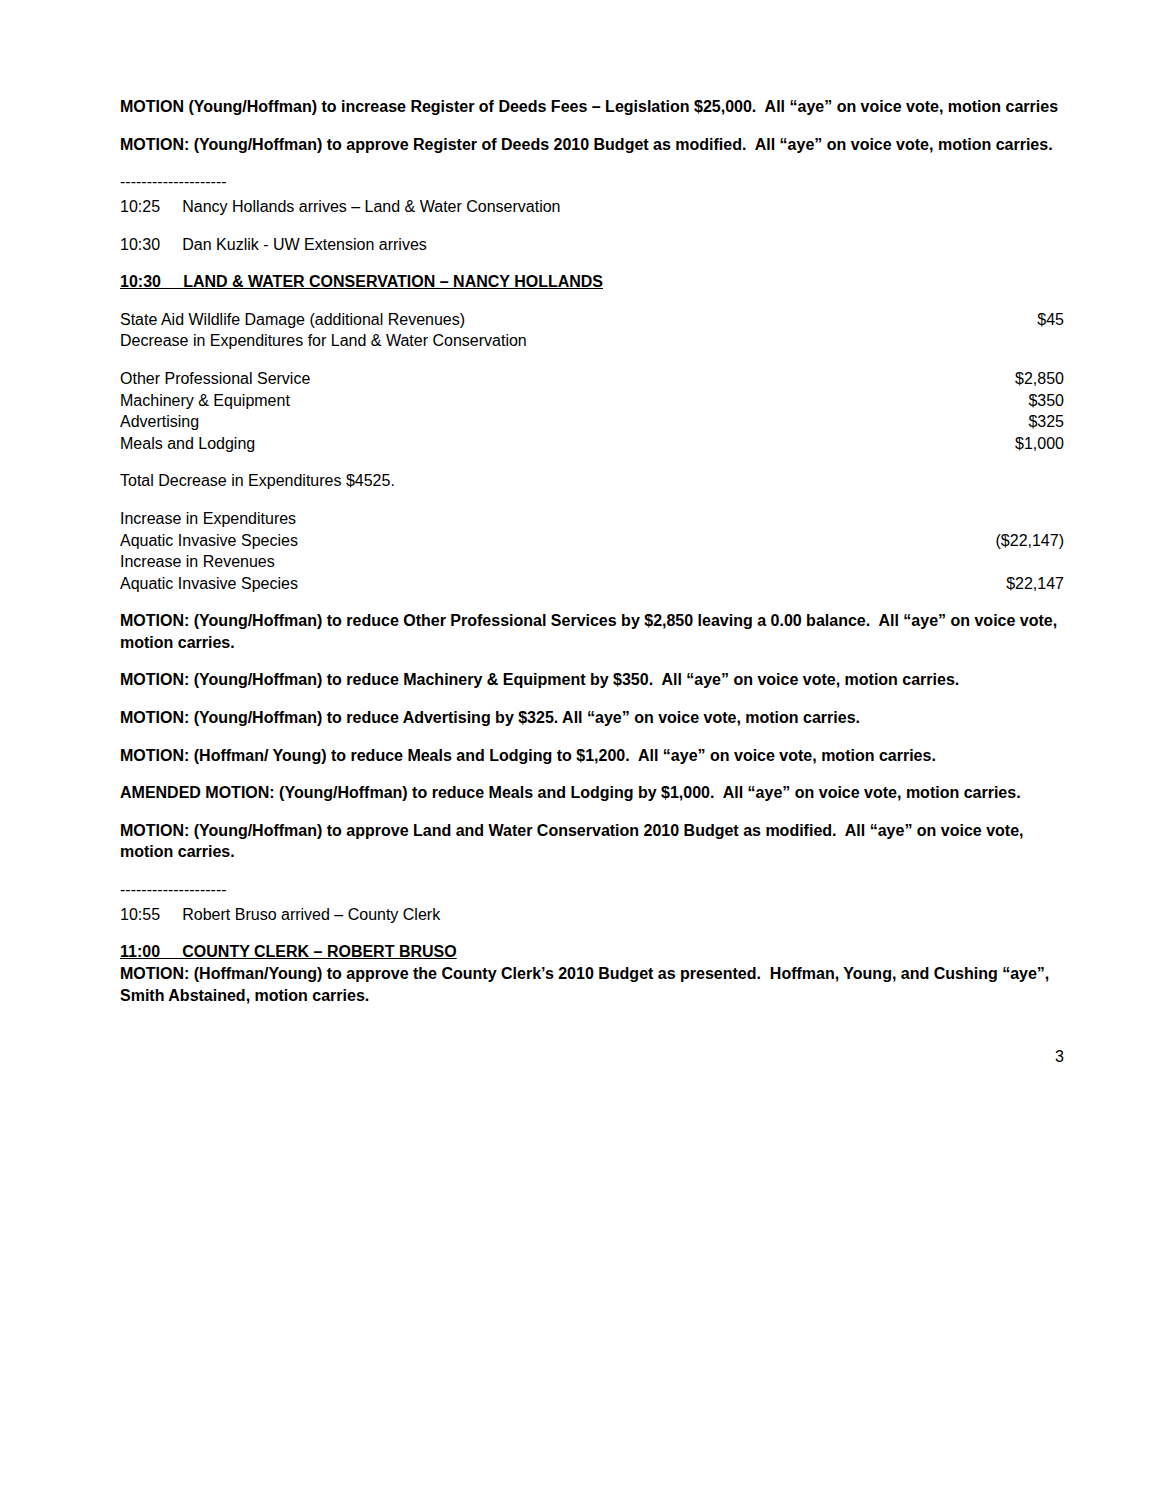MOTION (Young/Hoffman) to increase Register of Deeds Fees – Legislation $25,000. All “aye” on voice vote, motion carries
MOTION: (Young/Hoffman) to approve Register of Deeds 2010 Budget as modified. All “aye” on voice vote, motion carries.
--------------------
10:25 Nancy Hollands arrives – Land & Water Conservation
10:30 Dan Kuzlik - UW Extension arrives
10:30 LAND & WATER CONSERVATION – NANCY HOLLANDS
| State Aid Wildlife Damage (additional Revenues) | $45 |
| Decrease in Expenditures for Land & Water Conservation |
| Other Professional Service | $2,850 |
| Machinery & Equipment | $350 |
| Advertising | $325 |
| Meals and Lodging | $1,000 |
Total Decrease in Expenditures $4525.
| Increase in Expenditures | |
| Aquatic Invasive Species | ($22,147) |
| Increase in Revenues | |
| Aquatic Invasive Species | $22,147 |
MOTION: (Young/Hoffman) to reduce Other Professional Services by $2,850 leaving a 0.00 balance. All “aye” on voice vote, motion carries.
MOTION: (Young/Hoffman) to reduce Machinery & Equipment by $350. All “aye” on voice vote, motion carries.
MOTION: (Young/Hoffman) to reduce Advertising by $325. All “aye” on voice vote, motion carries.
MOTION: (Hoffman/ Young) to reduce Meals and Lodging to $1,200. All “aye” on voice vote, motion carries.
AMENDED MOTION: (Young/Hoffman) to reduce Meals and Lodging by $1,000. All “aye” on voice vote, motion carries.
MOTION: (Young/Hoffman) to approve Land and Water Conservation 2010 Budget as modified. All “aye” on voice vote, motion carries.
--------------------
10:55 Robert Bruso arrived – County Clerk
11:00 COUNTY CLERK – ROBERT BRUSO
MOTION: (Hoffman/Young) to approve the County Clerk’s 2010 Budget as presented. Hoffman, Young, and Cushing “aye”, Smith Abstained, motion carries.
3